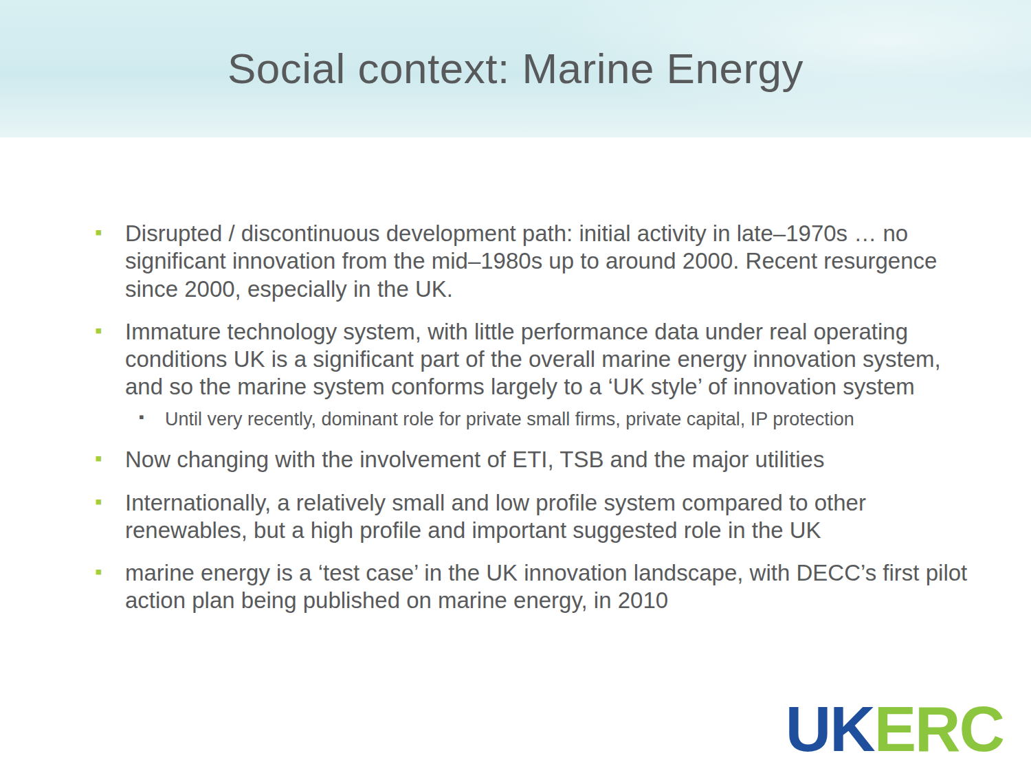Social context: Marine Energy
Disrupted / discontinuous development path: initial activity in late–1970s … no significant innovation from the mid–1980s up to around 2000. Recent resurgence since 2000, especially in the UK.
Immature technology system, with little performance data under real operating conditions UK is a significant part of the overall marine energy innovation system, and so the marine system conforms largely to a ‘UK style’ of innovation system
Until very recently, dominant role for private small firms, private capital, IP protection
Now changing with the involvement of ETI, TSB and the major utilities
Internationally, a relatively small and low profile system compared to other renewables, but a high profile and important suggested role in the UK
marine energy is a ‘test case’ in the UK innovation landscape, with DECC’s first pilot action plan being published on marine energy, in 2010
UK ERC